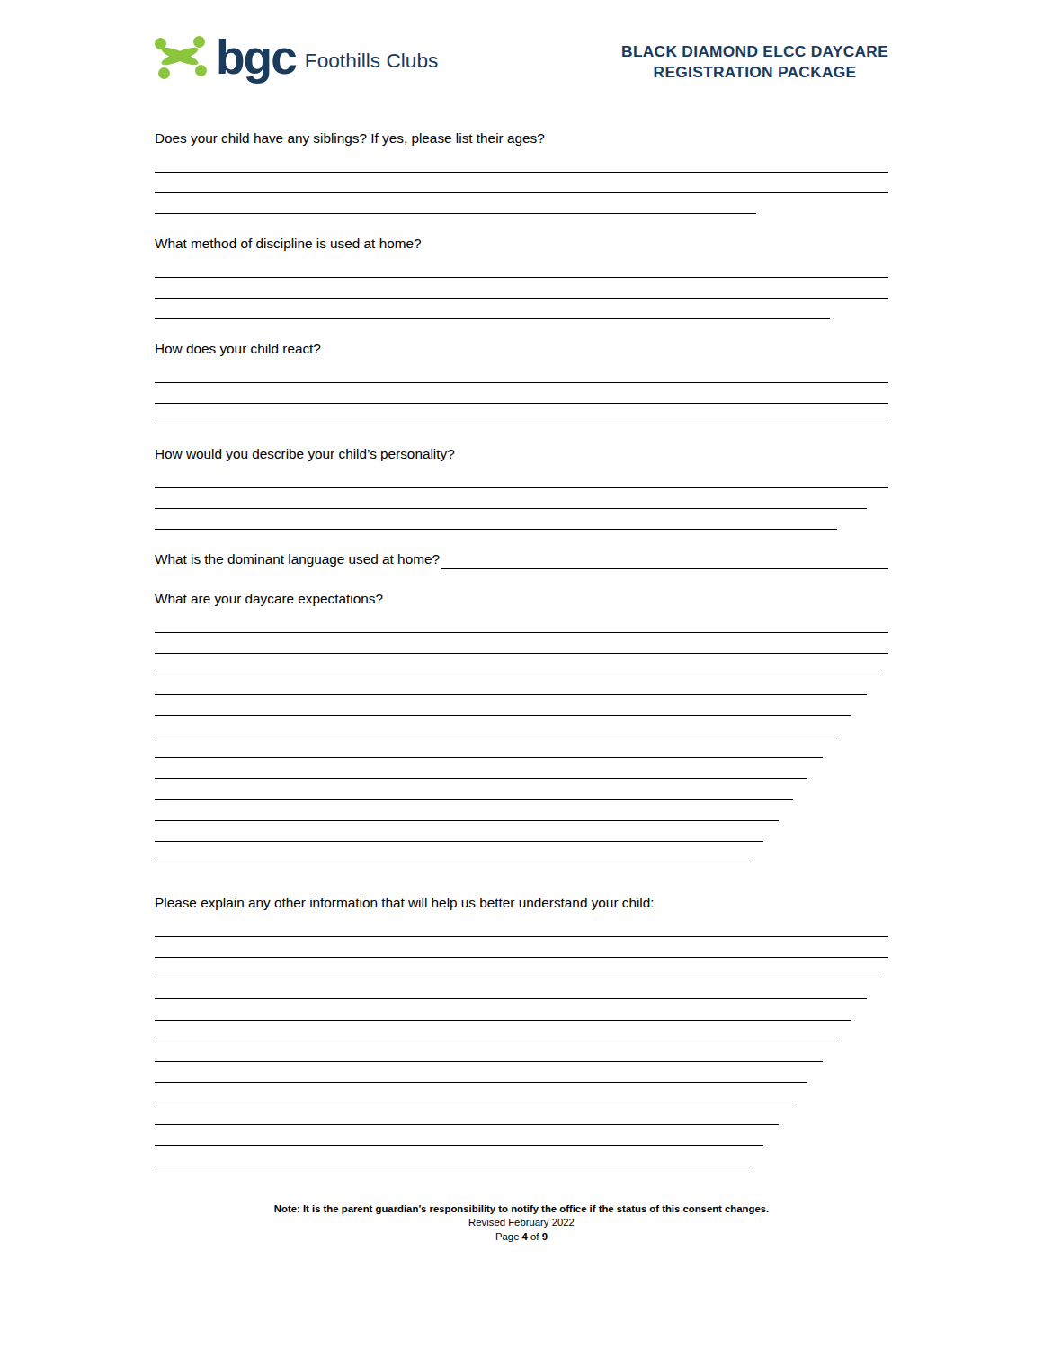bgc
Foothills Clubs
BLACK DIAMOND ELCC DAYCARE
REGISTRATION PACKAGE
Does your child have any siblings? If yes, please list their ages?
What method of discipline is used at home?
How does your child react?
How would you describe your child’s personality?
What is the dominant language used at home?
What are your daycare expectations?
Please explain any other information that will help us better understand your child:
Note: It is the parent guardian’s responsibility to notify the office if the status of this consent changes.
Revised February 2022
Page 4 of 9